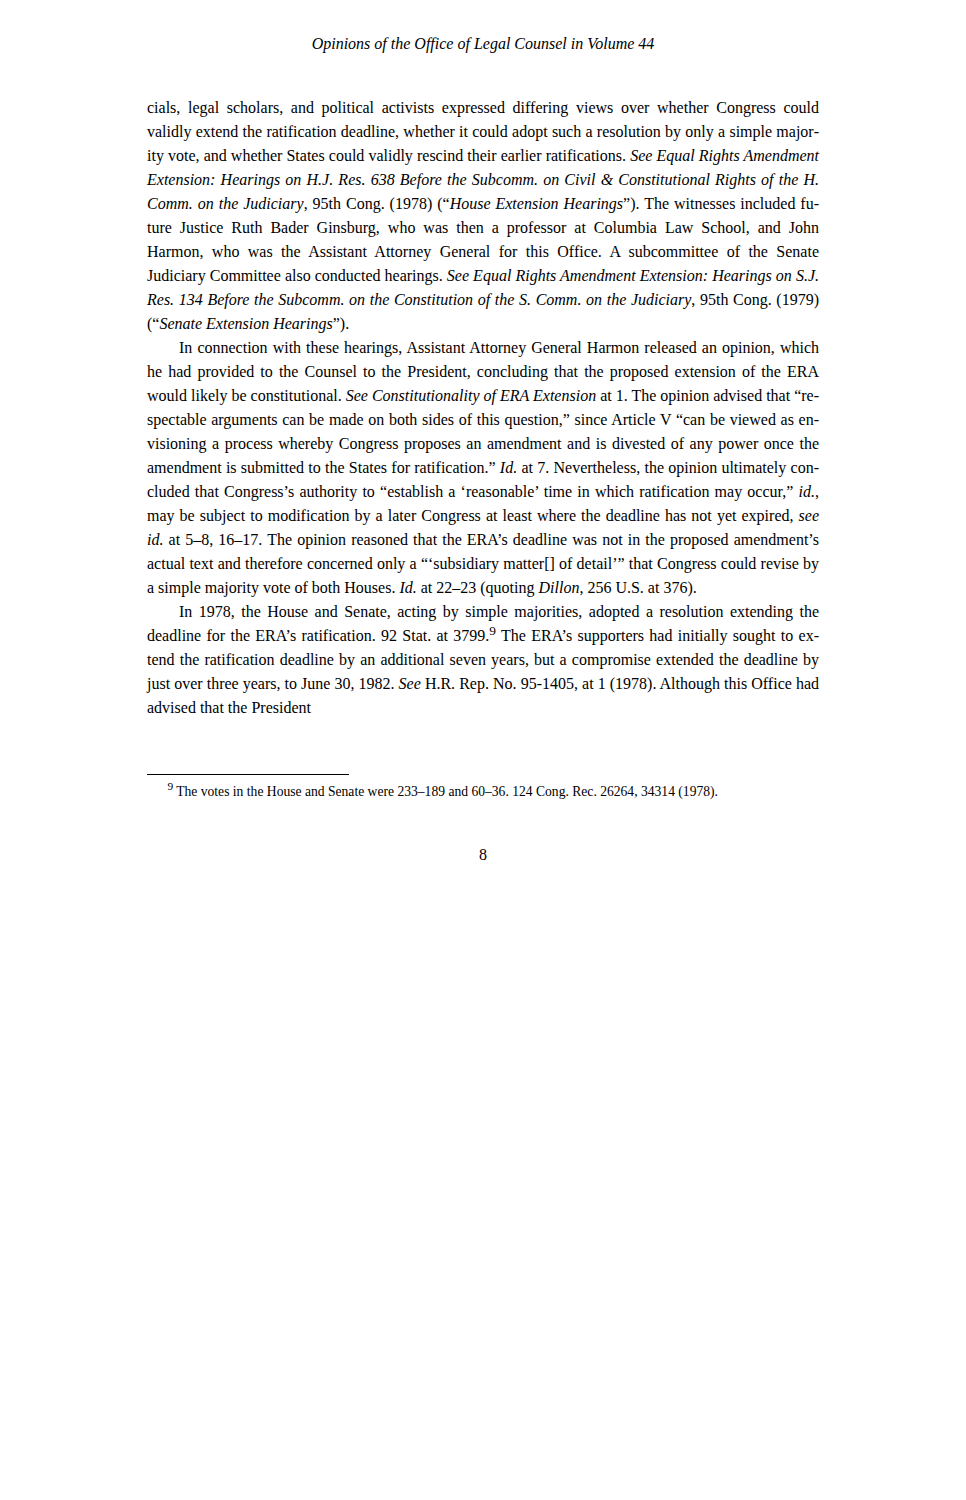Opinions of the Office of Legal Counsel in Volume 44
cials, legal scholars, and political activists expressed differing views over whether Congress could validly extend the ratification deadline, whether it could adopt such a resolution by only a simple majority vote, and whether States could validly rescind their earlier ratifications. See Equal Rights Amendment Extension: Hearings on H.J. Res. 638 Before the Subcomm. on Civil & Constitutional Rights of the H. Comm. on the Judiciary, 95th Cong. (1978) (“House Extension Hearings”). The witnesses included future Justice Ruth Bader Ginsburg, who was then a professor at Columbia Law School, and John Harmon, who was the Assistant Attorney General for this Office. A subcommittee of the Senate Judiciary Committee also conducted hearings. See Equal Rights Amendment Extension: Hearings on S.J. Res. 134 Before the Subcomm. on the Constitution of the S. Comm. on the Judiciary, 95th Cong. (1979) (“Senate Extension Hearings”).
In connection with these hearings, Assistant Attorney General Harmon released an opinion, which he had provided to the Counsel to the President, concluding that the proposed extension of the ERA would likely be constitutional. See Constitutionality of ERA Extension at 1. The opinion advised that “respectable arguments can be made on both sides of this question,” since Article V “can be viewed as envisioning a process whereby Congress proposes an amendment and is divested of any power once the amendment is submitted to the States for ratification.” Id. at 7. Nevertheless, the opinion ultimately concluded that Congress’s authority to “establish a ‘reasonable’ time in which ratification may occur,” id., may be subject to modification by a later Congress at least where the deadline has not yet expired, see id. at 5–8, 16–17. The opinion reasoned that the ERA’s deadline was not in the proposed amendment’s actual text and therefore concerned only a “‘subsidiary matter[] of detail’” that Congress could revise by a simple majority vote of both Houses. Id. at 22–23 (quoting Dillon, 256 U.S. at 376).
In 1978, the House and Senate, acting by simple majorities, adopted a resolution extending the deadline for the ERA’s ratification. 92 Stat. at 3799.9 The ERA’s supporters had initially sought to extend the ratification deadline by an additional seven years, but a compromise extended the deadline by just over three years, to June 30, 1982. See H.R. Rep. No. 95-1405, at 1 (1978). Although this Office had advised that the President
9 The votes in the House and Senate were 233–189 and 60–36. 124 Cong. Rec. 26264, 34314 (1978).
8